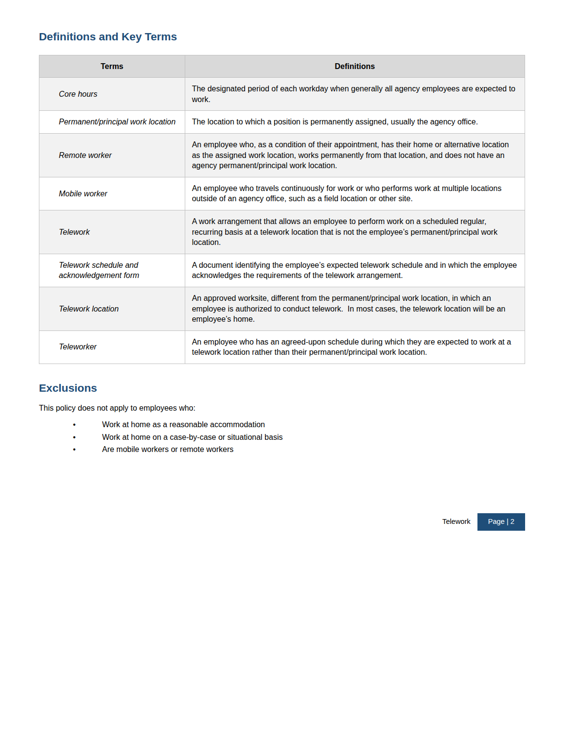Definitions and Key Terms
| Terms | Definitions |
| --- | --- |
| Core hours | The designated period of each workday when generally all agency employees are expected to work. |
| Permanent/principal work location | The location to which a position is permanently assigned, usually the agency office. |
| Remote worker | An employee who, as a condition of their appointment, has their home or alternative location as the assigned work location, works permanently from that location, and does not have an agency permanent/principal work location. |
| Mobile worker | An employee who travels continuously for work or who performs work at multiple locations outside of an agency office, such as a field location or other site. |
| Telework | A work arrangement that allows an employee to perform work on a scheduled regular, recurring basis at a telework location that is not the employee’s permanent/principal work location. |
| Telework schedule and acknowledgement form | A document identifying the employee’s expected telework schedule and in which the employee acknowledges the requirements of the telework arrangement. |
| Telework location | An approved worksite, different from the permanent/principal work location, in which an employee is authorized to conduct telework. In most cases, the telework location will be an employee’s home. |
| Teleworker | An employee who has an agreed-upon schedule during which they are expected to work at a telework location rather than their permanent/principal work location. |
Exclusions
This policy does not apply to employees who:
Work at home as a reasonable accommodation
Work at home on a case-by-case or situational basis
Are mobile workers or remote workers
Telework
Page | 2